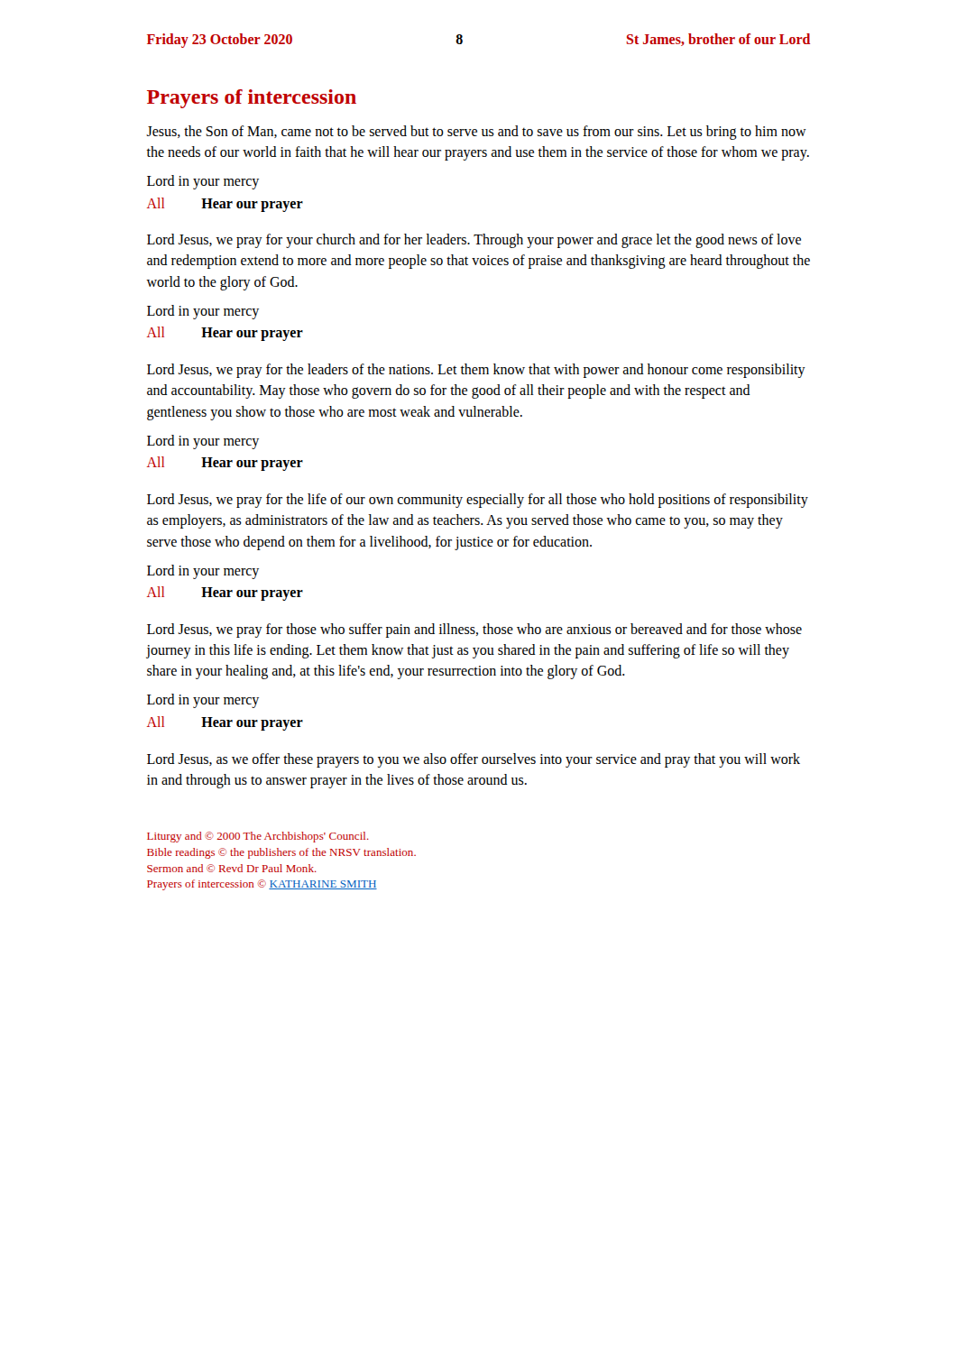Friday 23 October 2020 8 St James, brother of our Lord
Prayers of intercession
Jesus, the Son of Man, came not to be served but to serve us and to save us from our sins. Let us bring to him now the needs of our world in faith that he will hear our prayers and use them in the service of those for whom we pray.
Lord in your mercy
All Hear our prayer
Lord Jesus, we pray for your church and for her leaders. Through your power and grace let the good news of love and redemption extend to more and more people so that voices of praise and thanksgiving are heard throughout the world to the glory of God.
Lord in your mercy
All Hear our prayer
Lord Jesus, we pray for the leaders of the nations. Let them know that with power and honour come responsibility and accountability. May those who govern do so for the good of all their people and with the respect and gentleness you show to those who are most weak and vulnerable.
Lord in your mercy
All Hear our prayer
Lord Jesus, we pray for the life of our own community especially for all those who hold positions of responsibility as employers, as administrators of the law and as teachers. As you served those who came to you, so may they serve those who depend on them for a livelihood, for justice or for education.
Lord in your mercy
All Hear our prayer
Lord Jesus, we pray for those who suffer pain and illness, those who are anxious or bereaved and for those whose journey in this life is ending. Let them know that just as you shared in the pain and suffering of life so will they share in your healing and, at this life's end, your resurrection into the glory of God.
Lord in your mercy
All Hear our prayer
Lord Jesus, as we offer these prayers to you we also offer ourselves into your service and pray that you will work in and through us to answer prayer in the lives of those around us.
Liturgy and © 2000 The Archbishops' Council.
Bible readings © the publishers of the NRSV translation.
Sermon and © Revd Dr Paul Monk.
Prayers of intercession © KATHARINE SMITH